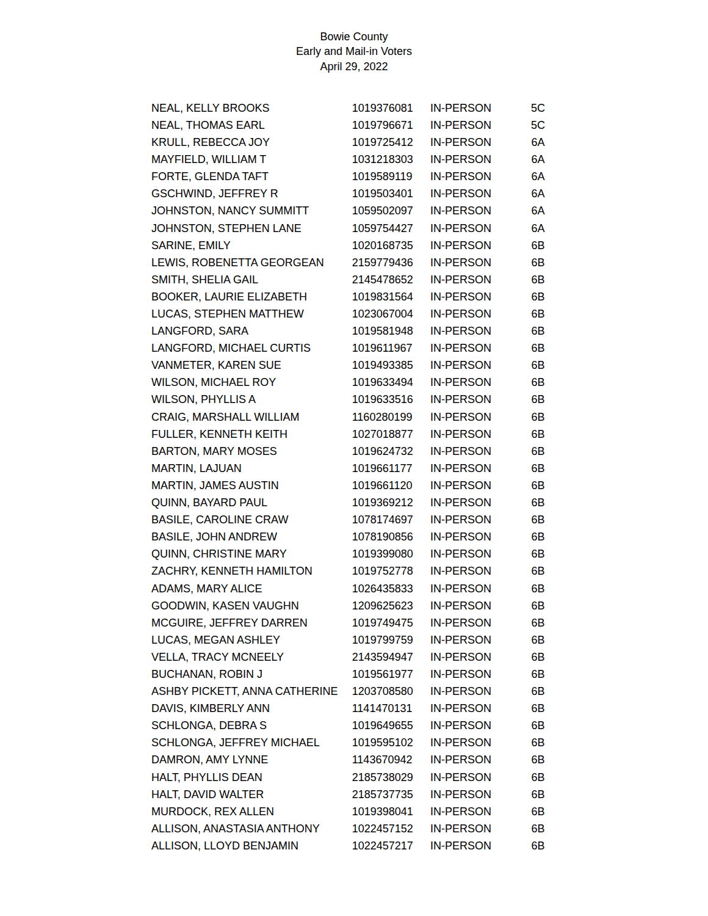Bowie County
Early and Mail-in Voters
April 29, 2022
| NEAL, KELLY BROOKS | 1019376081 | IN-PERSON | 5C |
| NEAL, THOMAS EARL | 1019796671 | IN-PERSON | 5C |
| KRULL, REBECCA JOY | 1019725412 | IN-PERSON | 6A |
| MAYFIELD, WILLIAM T | 1031218303 | IN-PERSON | 6A |
| FORTE, GLENDA TAFT | 1019589119 | IN-PERSON | 6A |
| GSCHWIND, JEFFREY R | 1019503401 | IN-PERSON | 6A |
| JOHNSTON, NANCY SUMMITT | 1059502097 | IN-PERSON | 6A |
| JOHNSTON, STEPHEN LANE | 1059754427 | IN-PERSON | 6A |
| SARINE, EMILY | 1020168735 | IN-PERSON | 6B |
| LEWIS, ROBENETTA GEORGEAN | 2159779436 | IN-PERSON | 6B |
| SMITH, SHELIA GAIL | 2145478652 | IN-PERSON | 6B |
| BOOKER, LAURIE ELIZABETH | 1019831564 | IN-PERSON | 6B |
| LUCAS, STEPHEN MATTHEW | 1023067004 | IN-PERSON | 6B |
| LANGFORD, SARA | 1019581948 | IN-PERSON | 6B |
| LANGFORD, MICHAEL CURTIS | 1019611967 | IN-PERSON | 6B |
| VANMETER, KAREN SUE | 1019493385 | IN-PERSON | 6B |
| WILSON, MICHAEL ROY | 1019633494 | IN-PERSON | 6B |
| WILSON, PHYLLIS A | 1019633516 | IN-PERSON | 6B |
| CRAIG, MARSHALL WILLIAM | 1160280199 | IN-PERSON | 6B |
| FULLER, KENNETH KEITH | 1027018877 | IN-PERSON | 6B |
| BARTON, MARY MOSES | 1019624732 | IN-PERSON | 6B |
| MARTIN, LAJUAN | 1019661177 | IN-PERSON | 6B |
| MARTIN, JAMES AUSTIN | 1019661120 | IN-PERSON | 6B |
| QUINN, BAYARD PAUL | 1019369212 | IN-PERSON | 6B |
| BASILE, CAROLINE CRAW | 1078174697 | IN-PERSON | 6B |
| BASILE, JOHN ANDREW | 1078190856 | IN-PERSON | 6B |
| QUINN, CHRISTINE MARY | 1019399080 | IN-PERSON | 6B |
| ZACHRY, KENNETH HAMILTON | 1019752778 | IN-PERSON | 6B |
| ADAMS, MARY ALICE | 1026435833 | IN-PERSON | 6B |
| GOODWIN, KASEN VAUGHN | 1209625623 | IN-PERSON | 6B |
| MCGUIRE, JEFFREY DARREN | 1019749475 | IN-PERSON | 6B |
| LUCAS, MEGAN ASHLEY | 1019799759 | IN-PERSON | 6B |
| VELLA, TRACY MCNEELY | 2143594947 | IN-PERSON | 6B |
| BUCHANAN, ROBIN J | 1019561977 | IN-PERSON | 6B |
| ASHBY PICKETT, ANNA CATHERINE | 1203708580 | IN-PERSON | 6B |
| DAVIS, KIMBERLY ANN | 1141470131 | IN-PERSON | 6B |
| SCHLONGA, DEBRA S | 1019649655 | IN-PERSON | 6B |
| SCHLONGA, JEFFREY MICHAEL | 1019595102 | IN-PERSON | 6B |
| DAMRON, AMY LYNNE | 1143670942 | IN-PERSON | 6B |
| HALT, PHYLLIS DEAN | 2185738029 | IN-PERSON | 6B |
| HALT, DAVID WALTER | 2185737735 | IN-PERSON | 6B |
| MURDOCK, REX ALLEN | 1019398041 | IN-PERSON | 6B |
| ALLISON, ANASTASIA ANTHONY | 1022457152 | IN-PERSON | 6B |
| ALLISON, LLOYD BENJAMIN | 1022457217 | IN-PERSON | 6B |